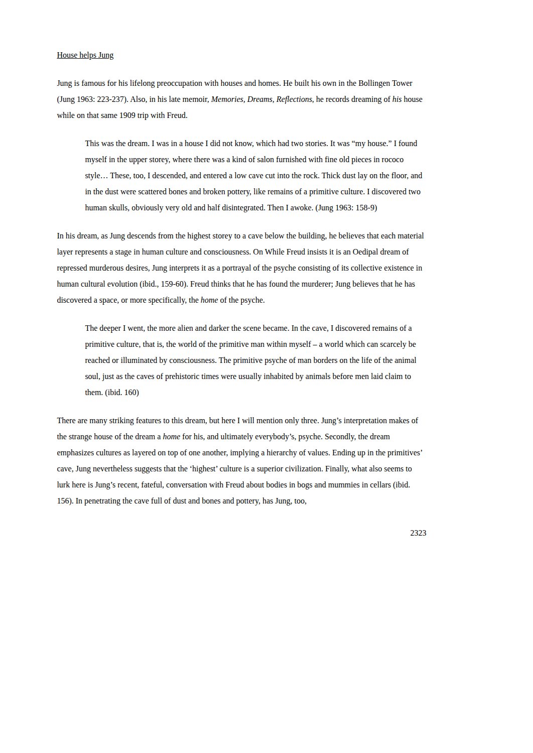House helps Jung
Jung is famous for his lifelong preoccupation with houses and homes. He built his own in the Bollingen Tower (Jung 1963: 223-237). Also, in his late memoir, Memories, Dreams, Reflections, he records dreaming of his house while on that same 1909 trip with Freud.
This was the dream. I was in a house I did not know, which had two stories. It was “my house.” I found myself in the upper storey, where there was a kind of salon furnished with fine old pieces in rococo style… These, too, I descended, and entered a low cave cut into the rock. Thick dust lay on the floor, and in the dust were scattered bones and broken pottery, like remains of a primitive culture. I discovered two human skulls, obviously very old and half disintegrated. Then I awoke. (Jung 1963: 158-9)
In his dream, as Jung descends from the highest storey to a cave below the building, he believes that each material layer represents a stage in human culture and consciousness. On While Freud insists it is an Oedipal dream of repressed murderous desires, Jung interprets it as a portrayal of the psyche consisting of its collective existence in human cultural evolution (ibid., 159-60). Freud thinks that he has found the murderer; Jung believes that he has discovered a space, or more specifically, the home of the psyche.
The deeper I went, the more alien and darker the scene became. In the cave, I discovered remains of a primitive culture, that is, the world of the primitive man within myself – a world which can scarcely be reached or illuminated by consciousness. The primitive psyche of man borders on the life of the animal soul, just as the caves of prehistoric times were usually inhabited by animals before men laid claim to them. (ibid. 160)
There are many striking features to this dream, but here I will mention only three. Jung’s interpretation makes of the strange house of the dream a home for his, and ultimately everybody’s, psyche. Secondly, the dream emphasizes cultures as layered on top of one another, implying a hierarchy of values. Ending up in the primitives’ cave, Jung nevertheless suggests that the ‘highest’ culture is a superior civilization. Finally, what also seems to lurk here is Jung’s recent, fateful, conversation with Freud about bodies in bogs and mummies in cellars (ibid. 156). In penetrating the cave full of dust and bones and pottery, has Jung, too,
2323